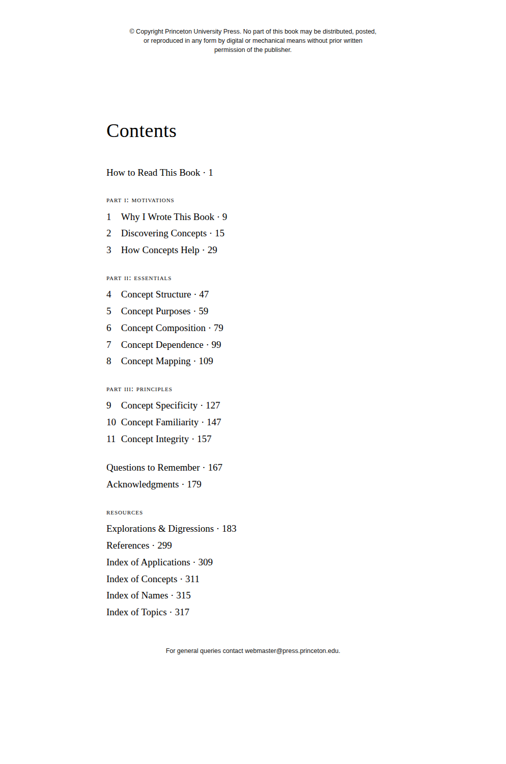© Copyright Princeton University Press. No part of this book may be distributed, posted, or reproduced in any form by digital or mechanical means without prior written permission of the publisher.
Contents
How to Read This Book · 1
part i: motivations
1 Why I Wrote This Book · 9
2 Discovering Concepts · 15
3 How Concepts Help · 29
part ii: essentials
4 Concept Structure · 47
5 Concept Purposes · 59
6 Concept Composition · 79
7 Concept Dependence · 99
8 Concept Mapping · 109
part iii: principles
9 Concept Specificity · 127
10 Concept Familiarity · 147
11 Concept Integrity · 157
Questions to Remember · 167
Acknowledgments · 179
resources
Explorations & Digressions · 183
References · 299
Index of Applications · 309
Index of Concepts · 311
Index of Names · 315
Index of Topics · 317
For general queries contact webmaster@press.princeton.edu.